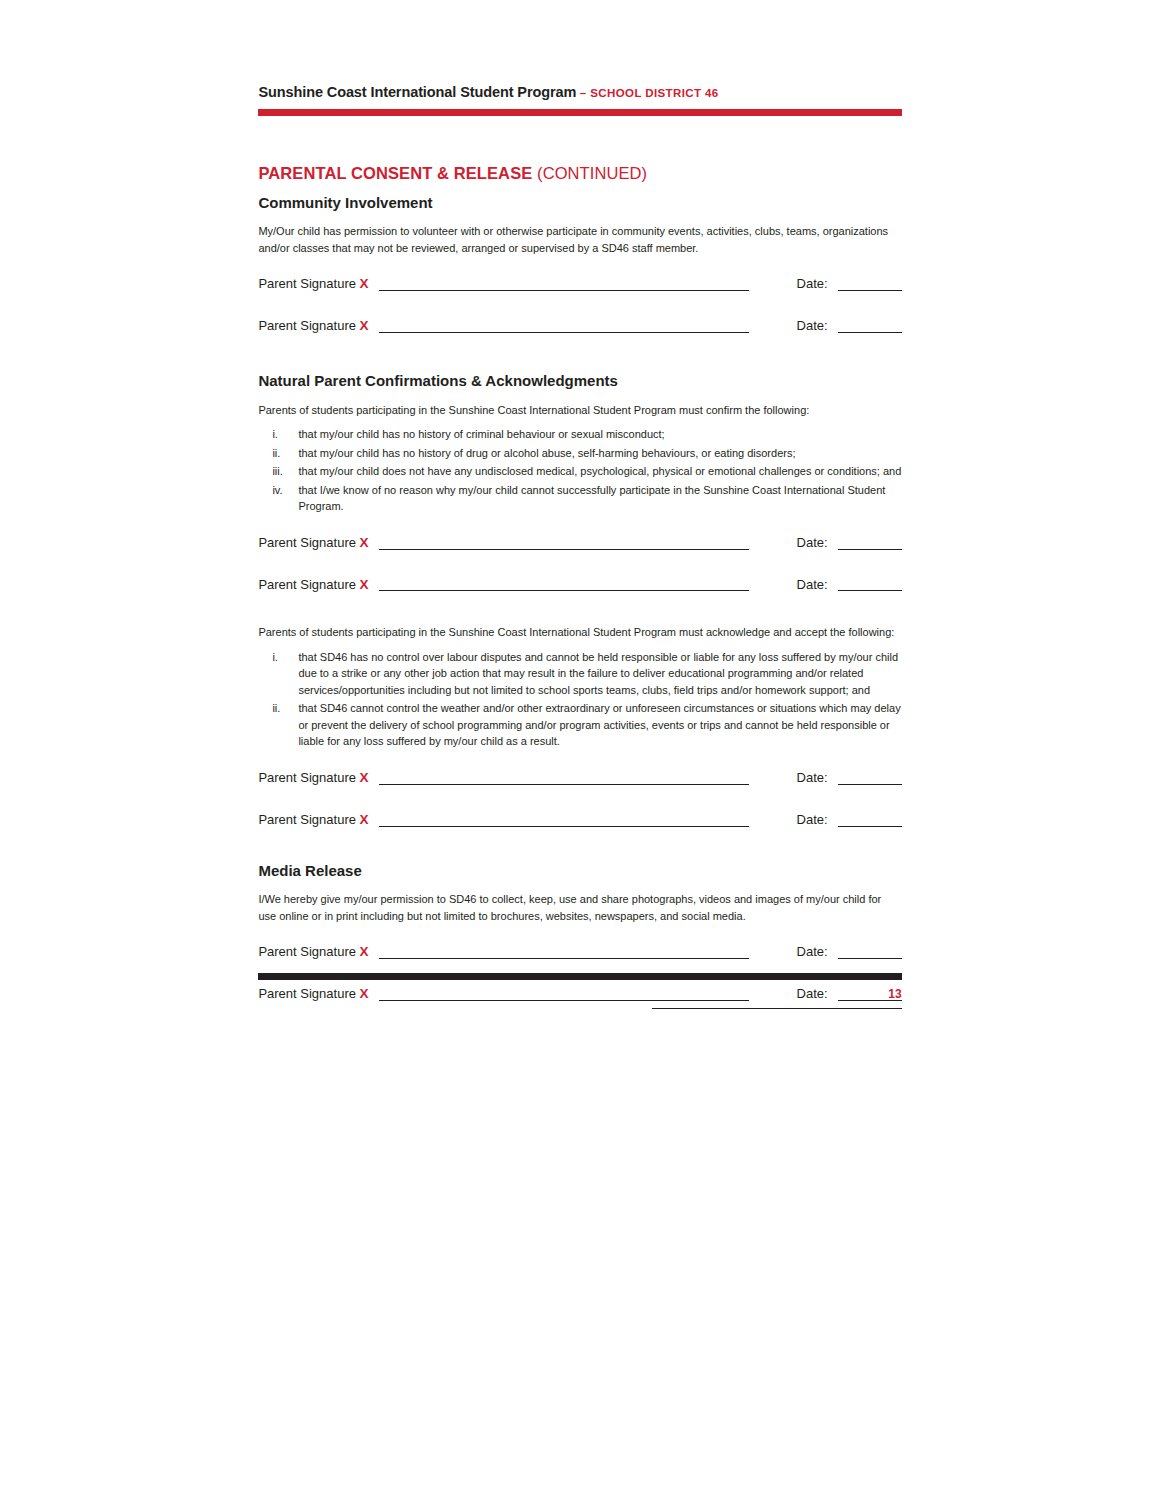Sunshine Coast International Student Program – SCHOOL DISTRICT 46
PARENTAL CONSENT & RELEASE (CONTINUED)
Community Involvement
My/Our child has permission to volunteer with or otherwise participate in community events, activities, clubs, teams, organizations and/or classes that may not be reviewed, arranged or supervised by a SD46 staff member.
Parent Signature X
Date:
Parent Signature X
Date:
Natural Parent Confirmations & Acknowledgments
Parents of students participating in the Sunshine Coast International Student Program must confirm the following:
i. that my/our child has no history of criminal behaviour or sexual misconduct;
ii. that my/our child has no history of drug or alcohol abuse, self-harming behaviours, or eating disorders;
iii. that my/our child does not have any undisclosed medical, psychological, physical or emotional challenges or conditions; and
iv. that I/we know of no reason why my/our child cannot successfully participate in the Sunshine Coast International Student Program.
Parent Signature X
Date:
Parent Signature X
Date:
Parents of students participating in the Sunshine Coast International Student Program must acknowledge and accept the following:
i. that SD46 has no control over labour disputes and cannot be held responsible or liable for any loss suffered by my/our child due to a strike or any other job action that may result in the failure to deliver educational programming and/or related services/opportunities including but not limited to school sports teams, clubs, field trips and/or homework support; and
ii. that SD46 cannot control the weather and/or other extraordinary or unforeseen circumstances or situations which may delay or prevent the delivery of school programming and/or program activities, events or trips and cannot be held responsible or liable for any loss suffered by my/our child as a result.
Parent Signature X
Date:
Parent Signature X
Date:
Media Release
I/We hereby give my/our permission to SD46 to collect, keep, use and share photographs, videos and images of my/our child for use online or in print including but not limited to brochures, websites, newspapers, and social media.
Parent Signature X
Date:
Parent Signature X
Date:
13